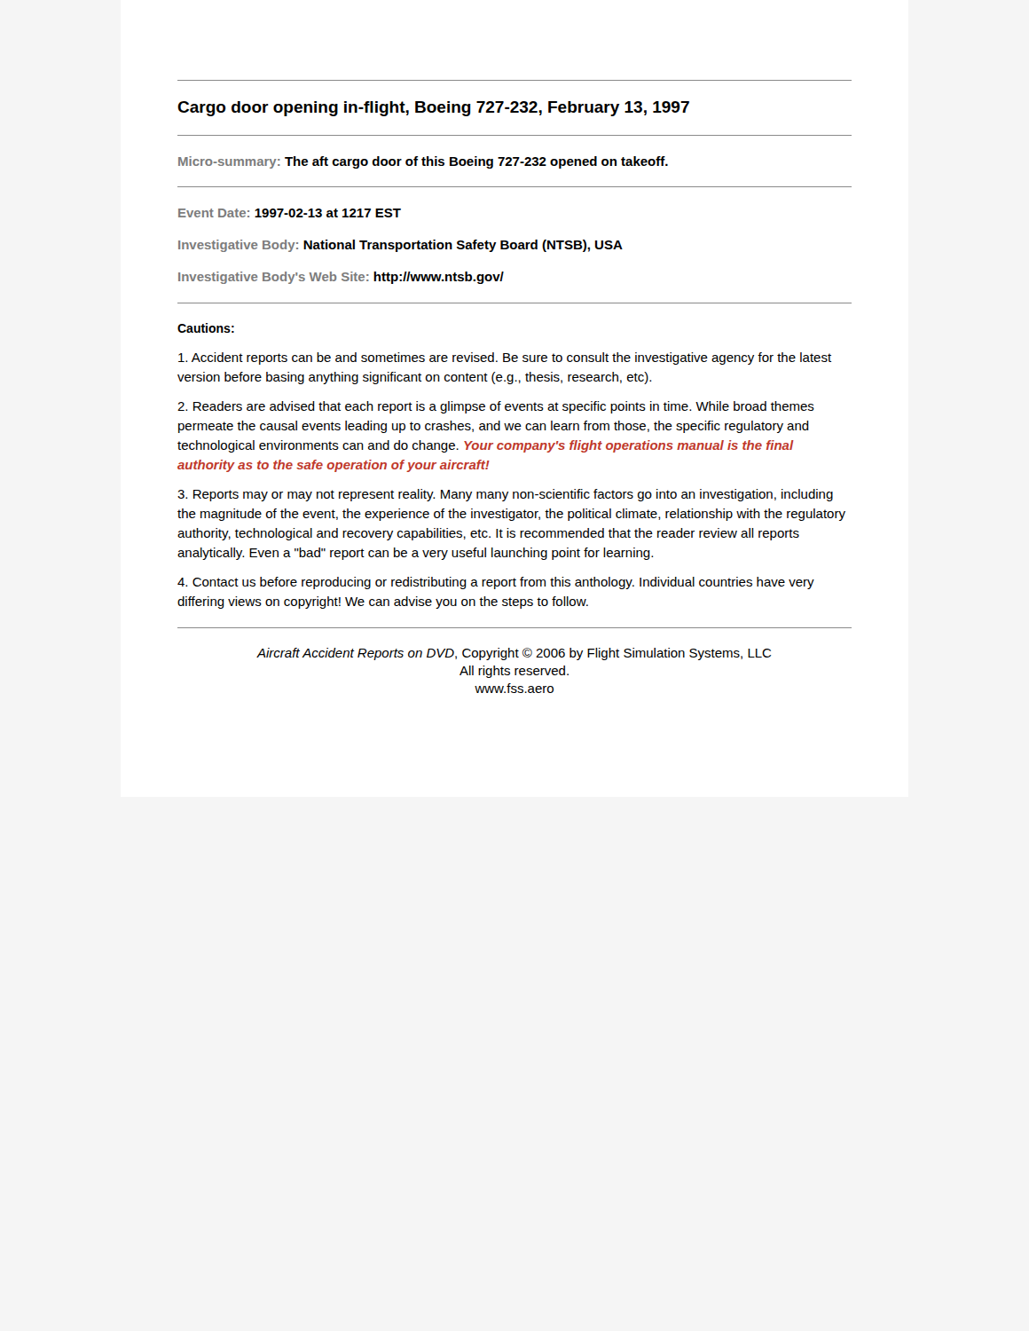Cargo door opening in-flight, Boeing 727-232, February 13, 1997
Micro-summary: The aft cargo door of this Boeing 727-232 opened on takeoff.
Event Date: 1997-02-13 at 1217 EST
Investigative Body: National Transportation Safety Board (NTSB), USA
Investigative Body's Web Site: http://www.ntsb.gov/
Cautions:
1. Accident reports can be and sometimes are revised. Be sure to consult the investigative agency for the latest version before basing anything significant on content (e.g., thesis, research, etc).
2. Readers are advised that each report is a glimpse of events at specific points in time. While broad themes permeate the causal events leading up to crashes, and we can learn from those, the specific regulatory and technological environments can and do change. Your company's flight operations manual is the final authority as to the safe operation of your aircraft!
3. Reports may or may not represent reality. Many many non-scientific factors go into an investigation, including the magnitude of the event, the experience of the investigator, the political climate, relationship with the regulatory authority, technological and recovery capabilities, etc. It is recommended that the reader review all reports analytically. Even a "bad" report can be a very useful launching point for learning.
4. Contact us before reproducing or redistributing a report from this anthology. Individual countries have very differing views on copyright! We can advise you on the steps to follow.
Aircraft Accident Reports on DVD, Copyright © 2006 by Flight Simulation Systems, LLC
All rights reserved.
www.fss.aero